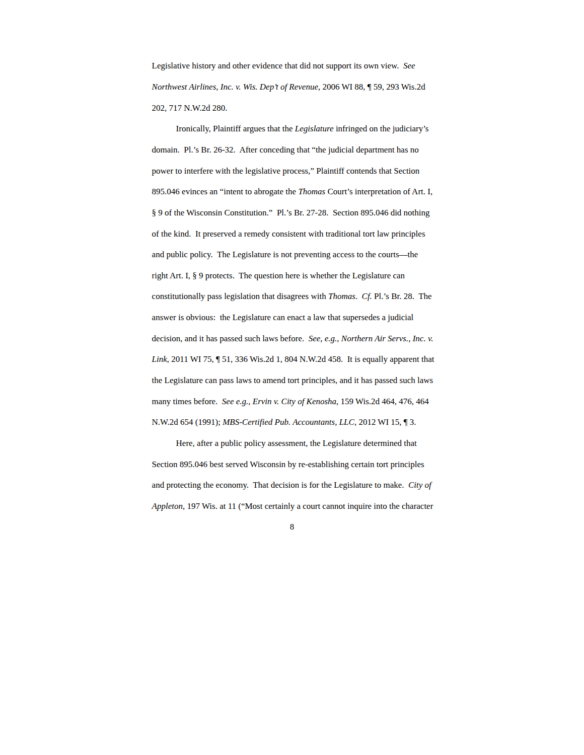Legislative history and other evidence that did not support its own view. See
Northwest Airlines, Inc. v. Wis. Dep’t of Revenue, 2006 WI 88, ¶ 59, 293 Wis.2d
202, 717 N.W.2d 280.
Ironically, Plaintiff argues that the Legislature infringed on the judiciary’s
domain. Pl.’s Br. 26-32. After conceding that “the judicial department has no
power to interfere with the legislative process,” Plaintiff contends that Section
895.046 evinces an “intent to abrogate the Thomas Court’s interpretation of Art. I,
§ 9 of the Wisconsin Constitution.” Pl.’s Br. 27-28. Section 895.046 did nothing
of the kind. It preserved a remedy consistent with traditional tort law principles
and public policy. The Legislature is not preventing access to the courts—the
right Art. I, § 9 protects. The question here is whether the Legislature can
constitutionally pass legislation that disagrees with Thomas. Cf. Pl.’s Br. 28. The
answer is obvious: the Legislature can enact a law that supersedes a judicial
decision, and it has passed such laws before. See, e.g., Northern Air Servs., Inc. v.
Link, 2011 WI 75, ¶ 51, 336 Wis.2d 1, 804 N.W.2d 458. It is equally apparent that
the Legislature can pass laws to amend tort principles, and it has passed such laws
many times before. See e.g., Ervin v. City of Kenosha, 159 Wis.2d 464, 476, 464
N.W.2d 654 (1991); MBS-Certified Pub. Accountants, LLC, 2012 WI 15, ¶ 3.
Here, after a public policy assessment, the Legislature determined that
Section 895.046 best served Wisconsin by re-establishing certain tort principles
and protecting the economy. That decision is for the Legislature to make. City of
Appleton, 197 Wis. at 11 (“Most certainly a court cannot inquire into the character
8